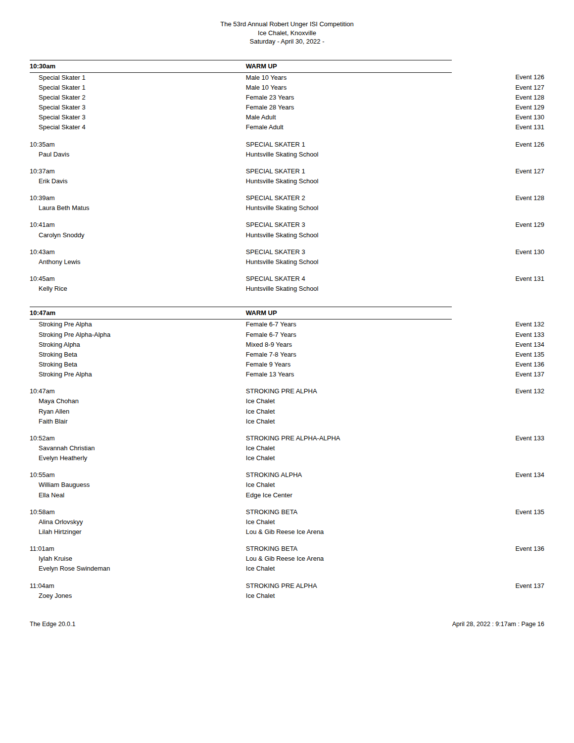The 53rd Annual Robert Unger ISI Competition
Ice Chalet, Knoxville
Saturday - April 30, 2022 -
| 10:30am | WARM UP | |
| Special Skater 1 | Male 10 Years | Event 126 |
| Special Skater 1 | Male 10 Years | Event 127 |
| Special Skater 2 | Female 23 Years | Event 128 |
| Special Skater 3 | Female 28 Years | Event 129 |
| Special Skater 3 | Male Adult | Event 130 |
| Special Skater 4 | Female Adult | Event 131 |
| 10:35am | SPECIAL SKATER 1 | Event 126 |
| Paul Davis | Huntsville Skating School | |
| 10:37am | SPECIAL SKATER 1 | Event 127 |
| Erik Davis | Huntsville Skating School | |
| 10:39am | SPECIAL SKATER 2 | Event 128 |
| Laura Beth Matus | Huntsville Skating School | |
| 10:41am | SPECIAL SKATER 3 | Event 129 |
| Carolyn Snoddy | Huntsville Skating School | |
| 10:43am | SPECIAL SKATER 3 | Event 130 |
| Anthony Lewis | Huntsville Skating School | |
| 10:45am | SPECIAL SKATER 4 | Event 131 |
| Kelly Rice | Huntsville Skating School | |
| 10:47am | WARM UP | |
| Stroking Pre Alpha | Female 6-7 Years | Event 132 |
| Stroking Pre Alpha-Alpha | Female 6-7 Years | Event 133 |
| Stroking Alpha | Mixed 8-9 Years | Event 134 |
| Stroking Beta | Female 7-8 Years | Event 135 |
| Stroking Beta | Female 9 Years | Event 136 |
| Stroking Pre Alpha | Female 13 Years | Event 137 |
| 10:47am | STROKING PRE ALPHA | Event 132 |
| Maya Chohan | Ice Chalet | |
| Ryan Allen | Ice Chalet | |
| Faith Blair | Ice Chalet | |
| 10:52am | STROKING PRE ALPHA-ALPHA | Event 133 |
| Savannah Christian | Ice Chalet | |
| Evelyn Heatherly | Ice Chalet | |
| 10:55am | STROKING ALPHA | Event 134 |
| William Bauguess | Ice Chalet | |
| Ella Neal | Edge Ice Center | |
| 10:58am | STROKING BETA | Event 135 |
| Alina Orlovskyy | Ice Chalet | |
| Lilah Hirtzinger | Lou & Gib Reese Ice Arena | |
| 11:01am | STROKING BETA | Event 136 |
| Iylah Kruise | Lou & Gib Reese Ice Arena | |
| Evelyn Rose Swindeman | Ice Chalet | |
| 11:04am | STROKING PRE ALPHA | Event 137 |
| Zoey Jones | Ice Chalet | |
The Edge 20.0.1 April 28, 2022 : 9:17am : Page 16